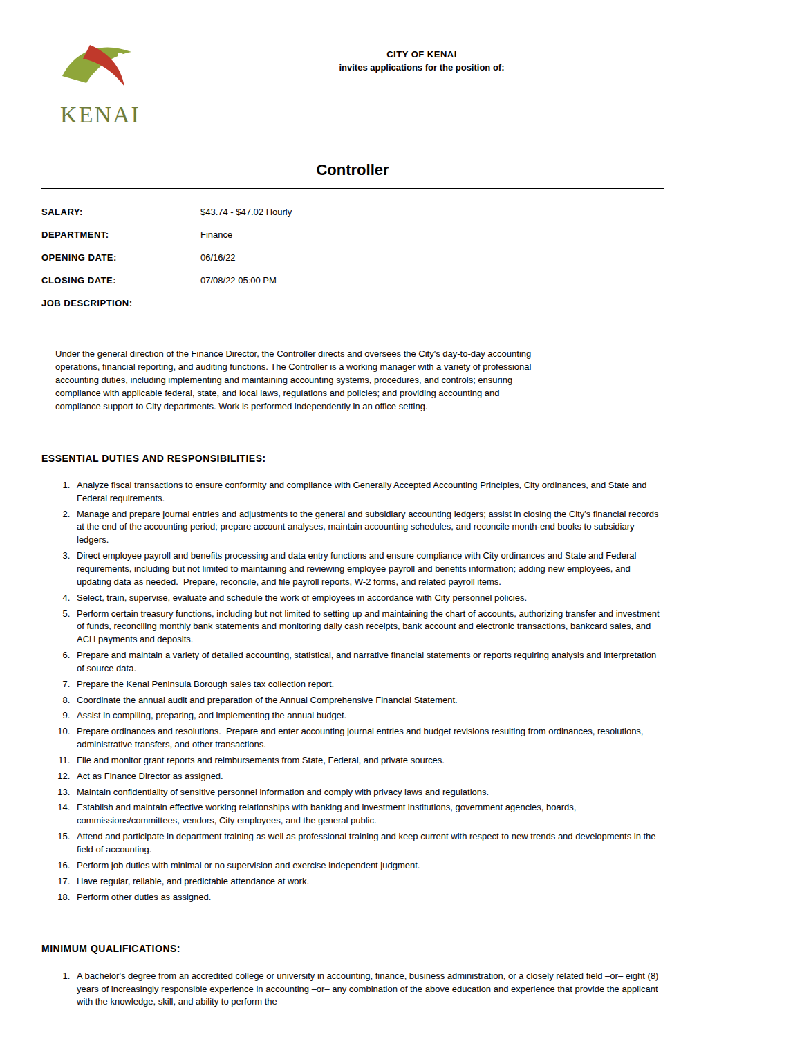KENAI
CITY OF KENAI
invites applications for the position of:
Controller
| SALARY: | $43.74 - $47.02 Hourly |
| DEPARTMENT: | Finance |
| OPENING DATE: | 06/16/22 |
| CLOSING DATE: | 07/08/22 05:00 PM |
JOB DESCRIPTION:
Under the general direction of the Finance Director, the Controller directs and oversees the City's day-to-day accounting operations, financial reporting, and auditing functions. The Controller is a working manager with a variety of professional accounting duties, including implementing and maintaining accounting systems, procedures, and controls; ensuring compliance with applicable federal, state, and local laws, regulations and policies; and providing accounting and compliance support to City departments. Work is performed independently in an office setting.
ESSENTIAL DUTIES AND RESPONSIBILITIES:
Analyze fiscal transactions to ensure conformity and compliance with Generally Accepted Accounting Principles, City ordinances, and State and Federal requirements.
Manage and prepare journal entries and adjustments to the general and subsidiary accounting ledgers; assist in closing the City's financial records at the end of the accounting period; prepare account analyses, maintain accounting schedules, and reconcile month-end books to subsidiary ledgers.
Direct employee payroll and benefits processing and data entry functions and ensure compliance with City ordinances and State and Federal requirements, including but not limited to maintaining and reviewing employee payroll and benefits information; adding new employees, and updating data as needed. Prepare, reconcile, and file payroll reports, W-2 forms, and related payroll items.
Select, train, supervise, evaluate and schedule the work of employees in accordance with City personnel policies.
Perform certain treasury functions, including but not limited to setting up and maintaining the chart of accounts, authorizing transfer and investment of funds, reconciling monthly bank statements and monitoring daily cash receipts, bank account and electronic transactions, bankcard sales, and ACH payments and deposits.
Prepare and maintain a variety of detailed accounting, statistical, and narrative financial statements or reports requiring analysis and interpretation of source data.
Prepare the Kenai Peninsula Borough sales tax collection report.
Coordinate the annual audit and preparation of the Annual Comprehensive Financial Statement.
Assist in compiling, preparing, and implementing the annual budget.
Prepare ordinances and resolutions. Prepare and enter accounting journal entries and budget revisions resulting from ordinances, resolutions, administrative transfers, and other transactions.
File and monitor grant reports and reimbursements from State, Federal, and private sources.
Act as Finance Director as assigned.
Maintain confidentiality of sensitive personnel information and comply with privacy laws and regulations.
Establish and maintain effective working relationships with banking and investment institutions, government agencies, boards, commissions/committees, vendors, City employees, and the general public.
Attend and participate in department training as well as professional training and keep current with respect to new trends and developments in the field of accounting.
Perform job duties with minimal or no supervision and exercise independent judgment.
Have regular, reliable, and predictable attendance at work.
Perform other duties as assigned.
MINIMUM QUALIFICATIONS:
A bachelor's degree from an accredited college or university in accounting, finance, business administration, or a closely related field –or– eight (8) years of increasingly responsible experience in accounting –or– any combination of the above education and experience that provide the applicant with the knowledge, skill, and ability to perform the